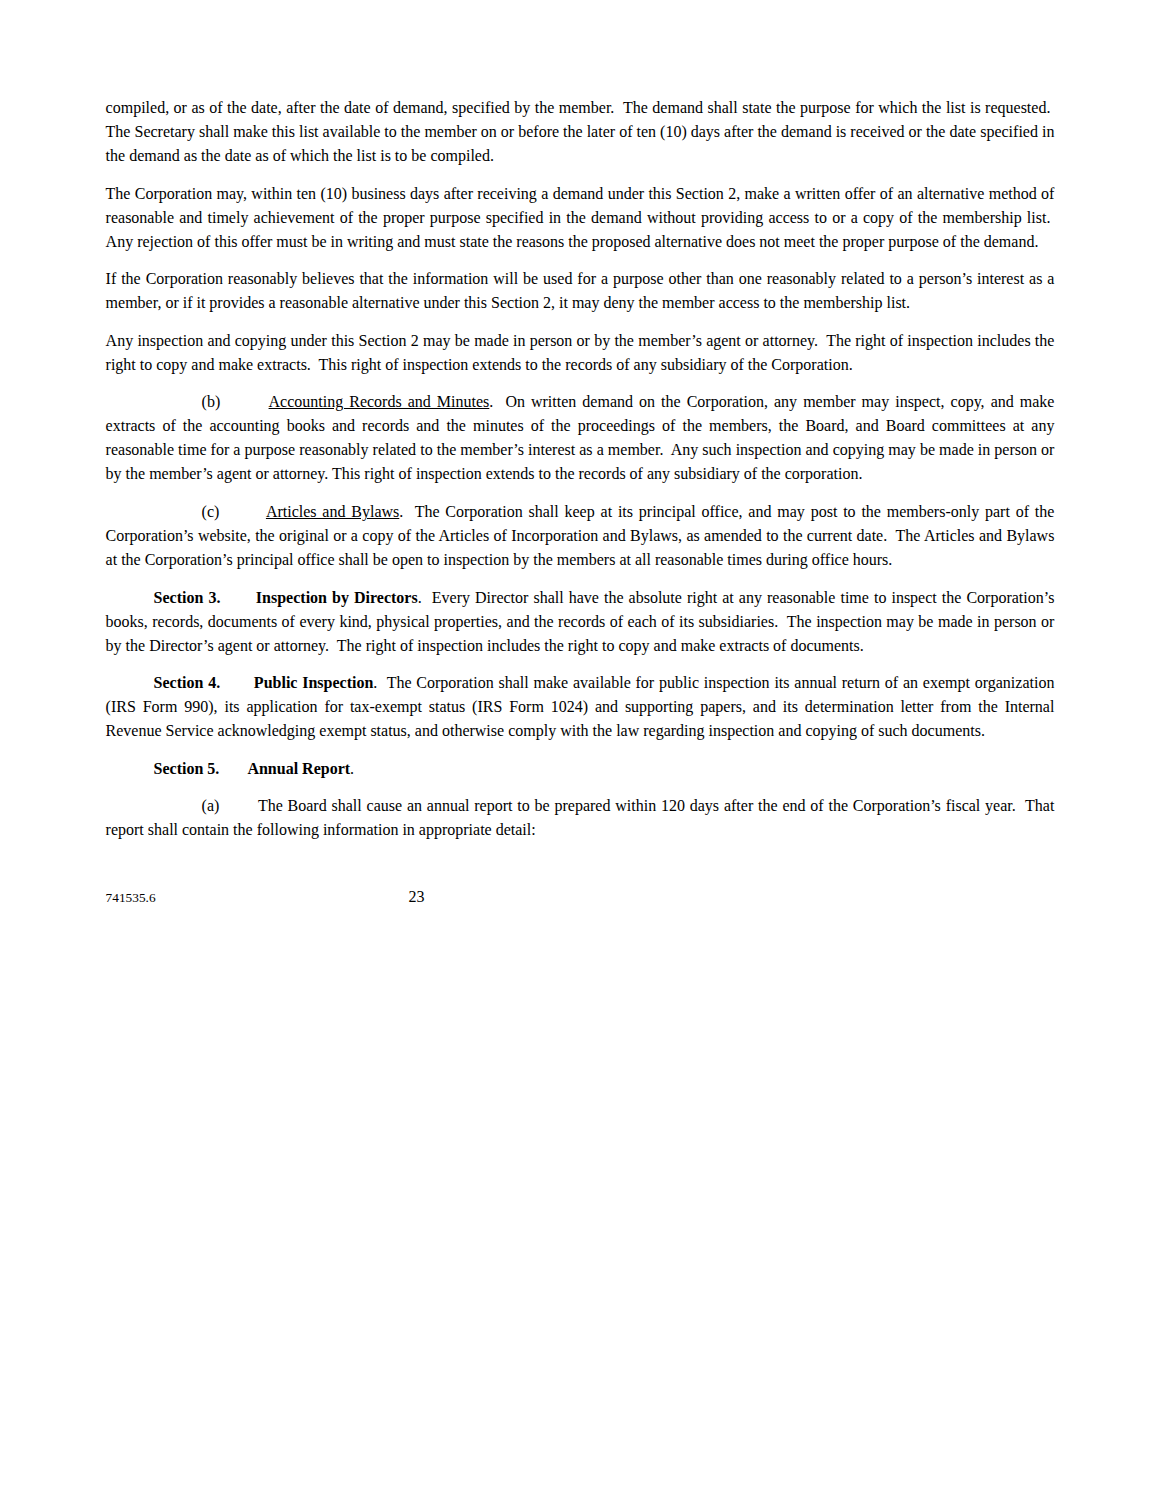compiled, or as of the date, after the date of demand, specified by the member. The demand shall state the purpose for which the list is requested. The Secretary shall make this list available to the member on or before the later of ten (10) days after the demand is received or the date specified in the demand as the date as of which the list is to be compiled.
The Corporation may, within ten (10) business days after receiving a demand under this Section 2, make a written offer of an alternative method of reasonable and timely achievement of the proper purpose specified in the demand without providing access to or a copy of the membership list. Any rejection of this offer must be in writing and must state the reasons the proposed alternative does not meet the proper purpose of the demand.
If the Corporation reasonably believes that the information will be used for a purpose other than one reasonably related to a person’s interest as a member, or if it provides a reasonable alternative under this Section 2, it may deny the member access to the membership list.
Any inspection and copying under this Section 2 may be made in person or by the member’s agent or attorney. The right of inspection includes the right to copy and make extracts. This right of inspection extends to the records of any subsidiary of the Corporation.
(b) Accounting Records and Minutes. On written demand on the Corporation, any member may inspect, copy, and make extracts of the accounting books and records and the minutes of the proceedings of the members, the Board, and Board committees at any reasonable time for a purpose reasonably related to the member’s interest as a member. Any such inspection and copying may be made in person or by the member’s agent or attorney. This right of inspection extends to the records of any subsidiary of the corporation.
(c) Articles and Bylaws. The Corporation shall keep at its principal office, and may post to the members-only part of the Corporation’s website, the original or a copy of the Articles of Incorporation and Bylaws, as amended to the current date. The Articles and Bylaws at the Corporation’s principal office shall be open to inspection by the members at all reasonable times during office hours.
Section 3. Inspection by Directors. Every Director shall have the absolute right at any reasonable time to inspect the Corporation’s books, records, documents of every kind, physical properties, and the records of each of its subsidiaries. The inspection may be made in person or by the Director’s agent or attorney. The right of inspection includes the right to copy and make extracts of documents.
Section 4. Public Inspection. The Corporation shall make available for public inspection its annual return of an exempt organization (IRS Form 990), its application for tax-exempt status (IRS Form 1024) and supporting papers, and its determination letter from the Internal Revenue Service acknowledging exempt status, and otherwise comply with the law regarding inspection and copying of such documents.
Section 5. Annual Report.
(a) The Board shall cause an annual report to be prepared within 120 days after the end of the Corporation’s fiscal year. That report shall contain the following information in appropriate detail:
741535.6 23